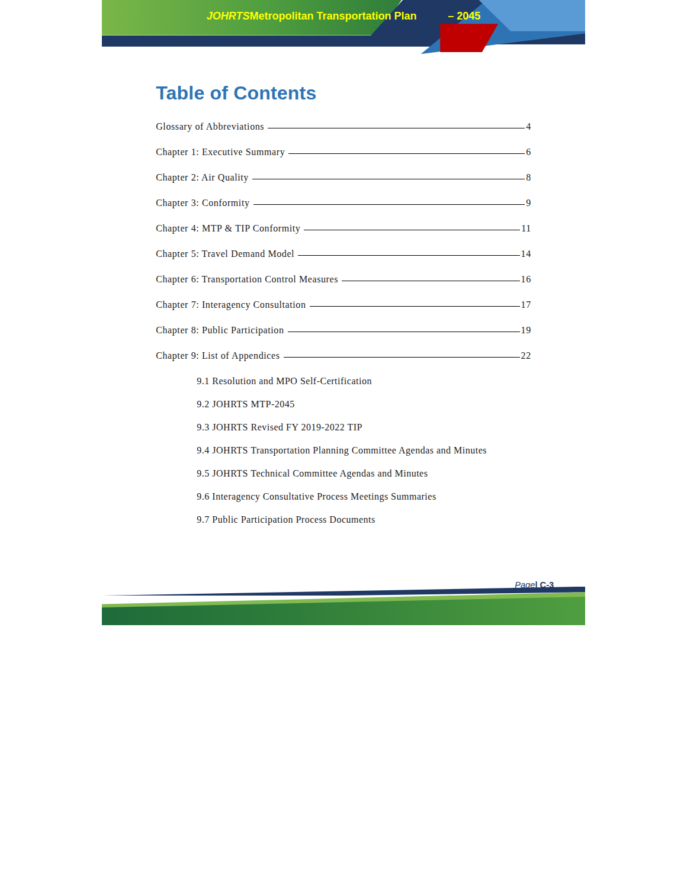JOHRTS Metropolitan Transportation Plan – 2045
Table of Contents
Glossary of Abbreviations 4
Chapter 1: Executive Summary 6
Chapter 2: Air Quality 8
Chapter 3: Conformity 9
Chapter 4: MTP & TIP Conformity 11
Chapter 5: Travel Demand Model 14
Chapter 6: Transportation Control Measures 16
Chapter 7: Interagency Consultation 17
Chapter 8: Public Participation 19
Chapter 9: List of Appendices 22
9.1 Resolution and MPO Self-Certification
9.2 JOHRTS MTP-2045
9.3 JOHRTS Revised FY 2019-2022 TIP
9.4 JOHRTS Transportation Planning Committee Agendas and Minutes
9.5 JOHRTS Technical Committee Agendas and Minutes
9.6 Interagency Consultative Process Meetings Summaries
9.7 Public Participation Process Documents
Page| C-3